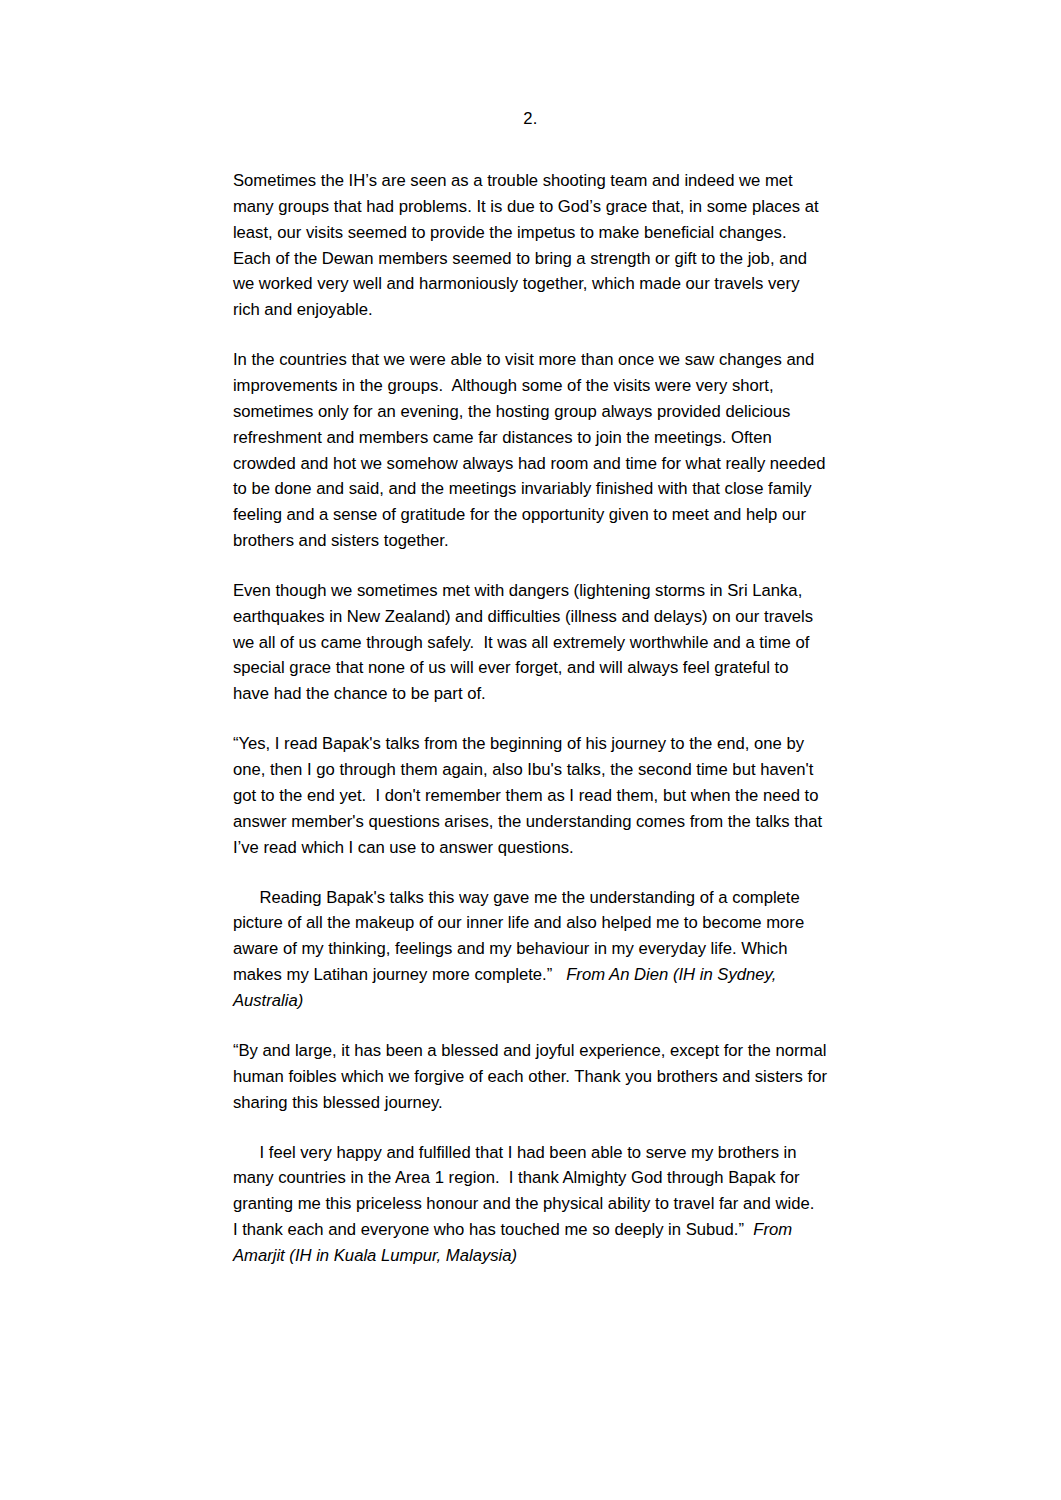2.
Sometimes the IH’s are seen as a trouble shooting team and indeed we met many groups that had problems. It is due to God’s grace that, in some places at least, our visits seemed to provide the impetus to make beneficial changes. Each of the Dewan members seemed to bring a strength or gift to the job, and we worked very well and harmoniously together, which made our travels very rich and enjoyable.
In the countries that we were able to visit more than once we saw changes and improvements in the groups. Although some of the visits were very short, sometimes only for an evening, the hosting group always provided delicious refreshment and members came far distances to join the meetings. Often crowded and hot we somehow always had room and time for what really needed to be done and said, and the meetings invariably finished with that close family feeling and a sense of gratitude for the opportunity given to meet and help our brothers and sisters together.
Even though we sometimes met with dangers (lightening storms in Sri Lanka, earthquakes in New Zealand) and difficulties (illness and delays) on our travels we all of us came through safely. It was all extremely worthwhile and a time of special grace that none of us will ever forget, and will always feel grateful to have had the chance to be part of.
“Yes, I read Bapak's talks from the beginning of his journey to the end, one by one, then I go through them again, also Ibu's talks, the second time but haven't got to the end yet. I don't remember them as I read them, but when the need to answer member's questions arises, the understanding comes from the talks that I’ve read which I can use to answer questions.
Reading Bapak's talks this way gave me the understanding of a complete picture of all the makeup of our inner life and also helped me to become more aware of my thinking, feelings and my behaviour in my everyday life. Which makes my Latihan journey more complete.” From An Dien (IH in Sydney, Australia)
“By and large, it has been a blessed and joyful experience, except for the normal human foibles which we forgive of each other. Thank you brothers and sisters for sharing this blessed journey.
I feel very happy and fulfilled that I had been able to serve my brothers in many countries in the Area 1 region. I thank Almighty God through Bapak for granting me this priceless honour and the physical ability to travel far and wide.
I thank each and everyone who has touched me so deeply in Subud.” From Amarjit (IH in Kuala Lumpur, Malaysia)